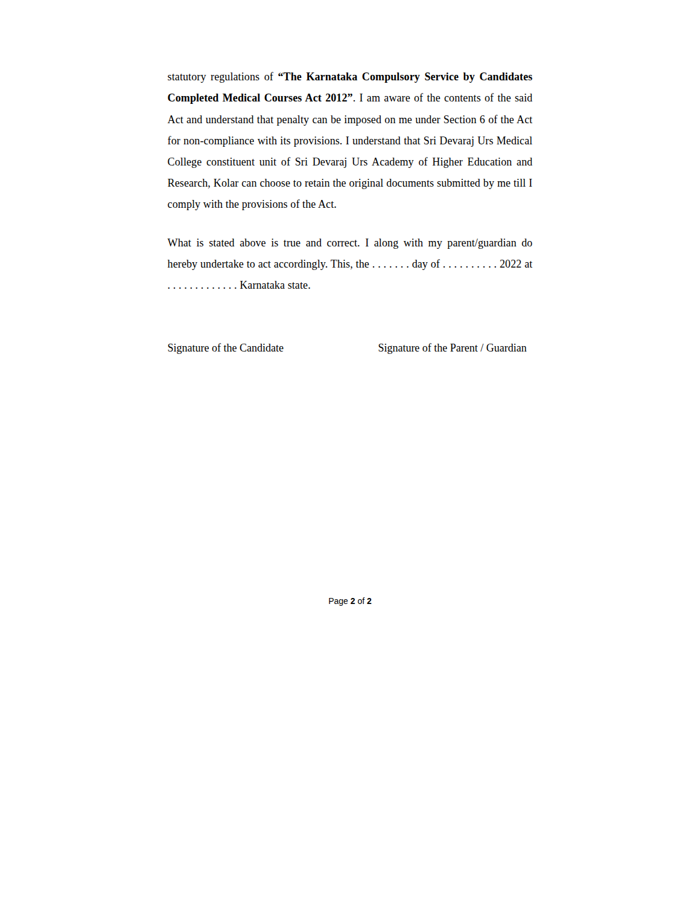statutory regulations of “The Karnataka Compulsory Service by Candidates Completed Medical Courses Act 2012”. I am aware of the contents of the said Act and understand that penalty can be imposed on me under Section 6 of the Act for non-compliance with its provisions. I understand that Sri Devaraj Urs Medical College constituent unit of Sri Devaraj Urs Academy of Higher Education and Research, Kolar can choose to retain the original documents submitted by me till I comply with the provisions of the Act.
What is stated above is true and correct. I along with my parent/guardian do hereby undertake to act accordingly. This, the . . . . . . . day of . . . . . . . . . . 2022 at . . . . . . . . . . . . . Karnataka state.
Signature of the Candidate
Signature of the Parent / Guardian
Page 2 of 2